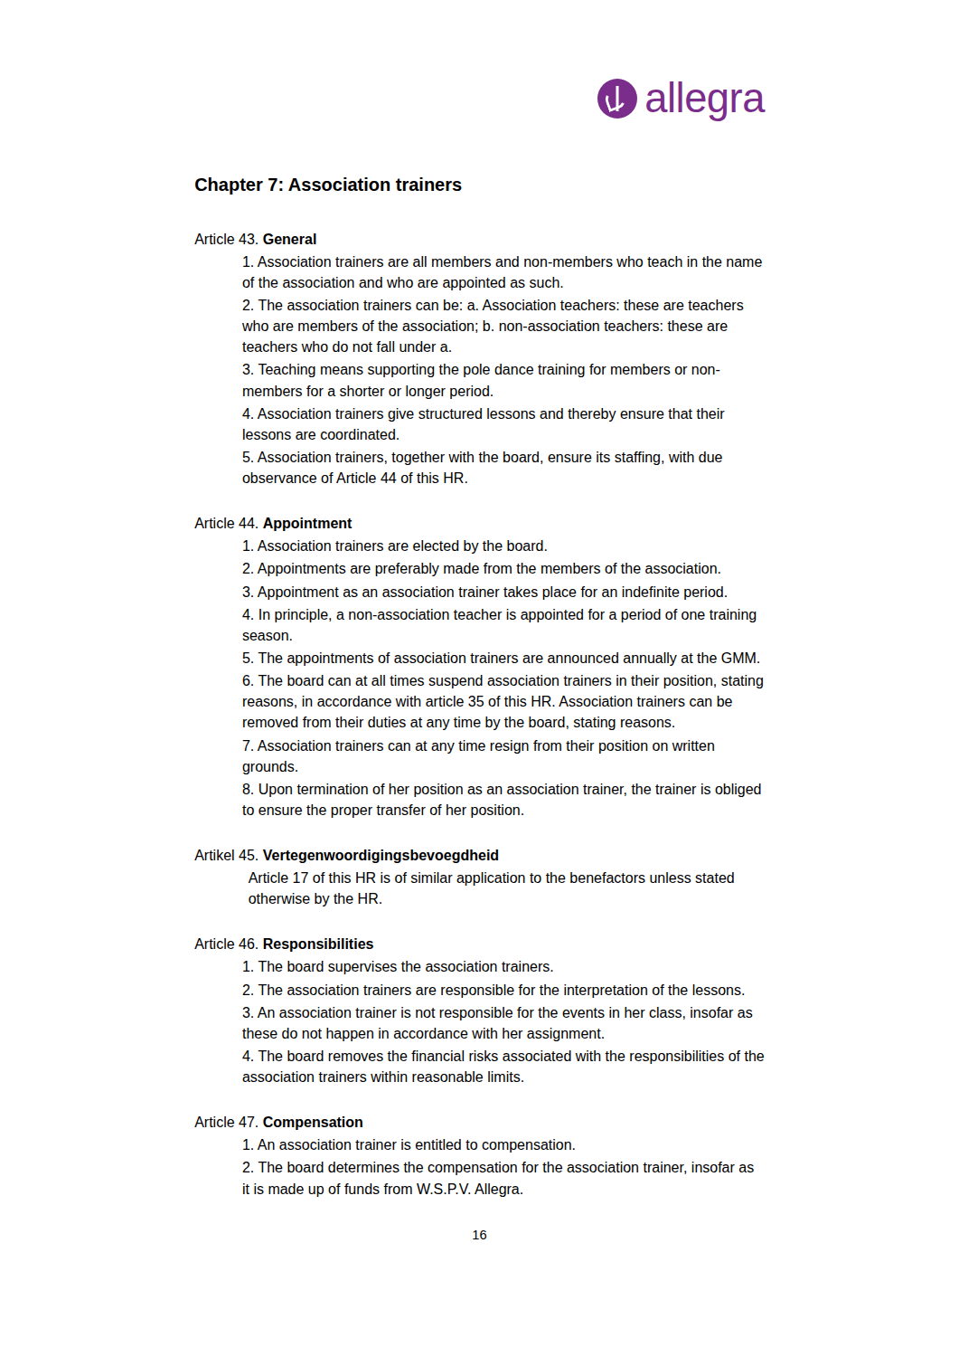allegra
Chapter 7: Association trainers
Article 43. General
1. Association trainers are all members and non-members who teach in the name of the association and who are appointed as such.
2. The association trainers can be: a. Association teachers: these are teachers who are members of the association; b. non-association teachers: these are teachers who do not fall under a.
3. Teaching means supporting the pole dance training for members or non-members for a shorter or longer period.
4. Association trainers give structured lessons and thereby ensure that their lessons are coordinated.
5. Association trainers, together with the board, ensure its staffing, with due observance of Article 44 of this HR.
Article 44. Appointment
1. Association trainers are elected by the board.
2. Appointments are preferably made from the members of the association.
3. Appointment as an association trainer takes place for an indefinite period.
4. In principle, a non-association teacher is appointed for a period of one training season.
5. The appointments of association trainers are announced annually at the GMM.
6. The board can at all times suspend association trainers in their position, stating reasons, in accordance with article 35 of this HR. Association trainers can be removed from their duties at any time by the board, stating reasons.
7. Association trainers can at any time resign from their position on written grounds.
8. Upon termination of her position as an association trainer, the trainer is obliged to ensure the proper transfer of her position.
Artikel 45. Vertegenwoordigingsbevoegdheid
Article 17 of this HR is of similar application to the benefactors unless stated otherwise by the HR.
Article 46. Responsibilities
1. The board supervises the association trainers.
2. The association trainers are responsible for the interpretation of the lessons.
3. An association trainer is not responsible for the events in her class, insofar as these do not happen in accordance with her assignment.
4. The board removes the financial risks associated with the responsibilities of the association trainers within reasonable limits.
Article 47. Compensation
1. An association trainer is entitled to compensation.
2. The board determines the compensation for the association trainer, insofar as it is made up of funds from W.S.P.V. Allegra.
16